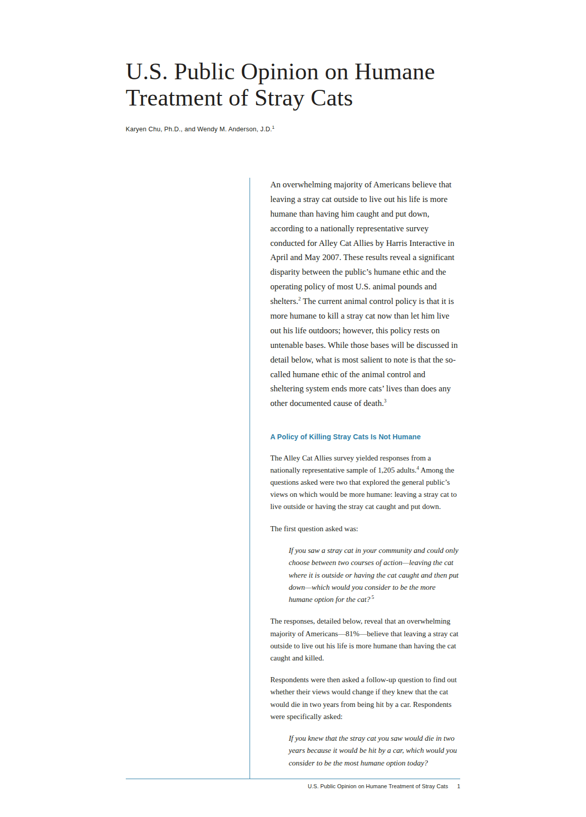U.S. Public Opinion on Humane
Treatment of Stray Cats
Karyen Chu, Ph.D., and Wendy M. Anderson, J.D.1
An overwhelming majority of Americans believe that leaving a stray cat outside to live out his life is more humane than having him caught and put down, according to a nationally representative survey conducted for Alley Cat Allies by Harris Interactive in April and May 2007. These results reveal a significant disparity between the public’s humane ethic and the operating policy of most U.S. animal pounds and shelters.2 The current animal control policy is that it is more humane to kill a stray cat now than let him live out his life outdoors; however, this policy rests on untenable bases. While those bases will be discussed in detail below, what is most salient to note is that the so-called humane ethic of the animal control and sheltering system ends more cats’ lives than does any other documented cause of death.3
A Policy of Killing Stray Cats Is Not Humane
The Alley Cat Allies survey yielded responses from a nationally representative sample of 1,205 adults.4 Among the questions asked were two that explored the general public’s views on which would be more humane: leaving a stray cat to live outside or having the stray cat caught and put down.
The first question asked was:
If you saw a stray cat in your community and could only choose between two courses of action—leaving the cat where it is outside or having the cat caught and then put down—which would you consider to be the more humane option for the cat? 5
The responses, detailed below, reveal that an overwhelming majority of Americans—81%—believe that leaving a stray cat outside to live out his life is more humane than having the cat caught and killed.
Respondents were then asked a follow-up question to find out whether their views would change if they knew that the cat would die in two years from being hit by a car. Respondents were specifically asked:
If you knew that the stray cat you saw would die in two years because it would be hit by a car, which would you consider to be the most humane option today?
U.S. Public Opinion on Humane Treatment of Stray Cats1